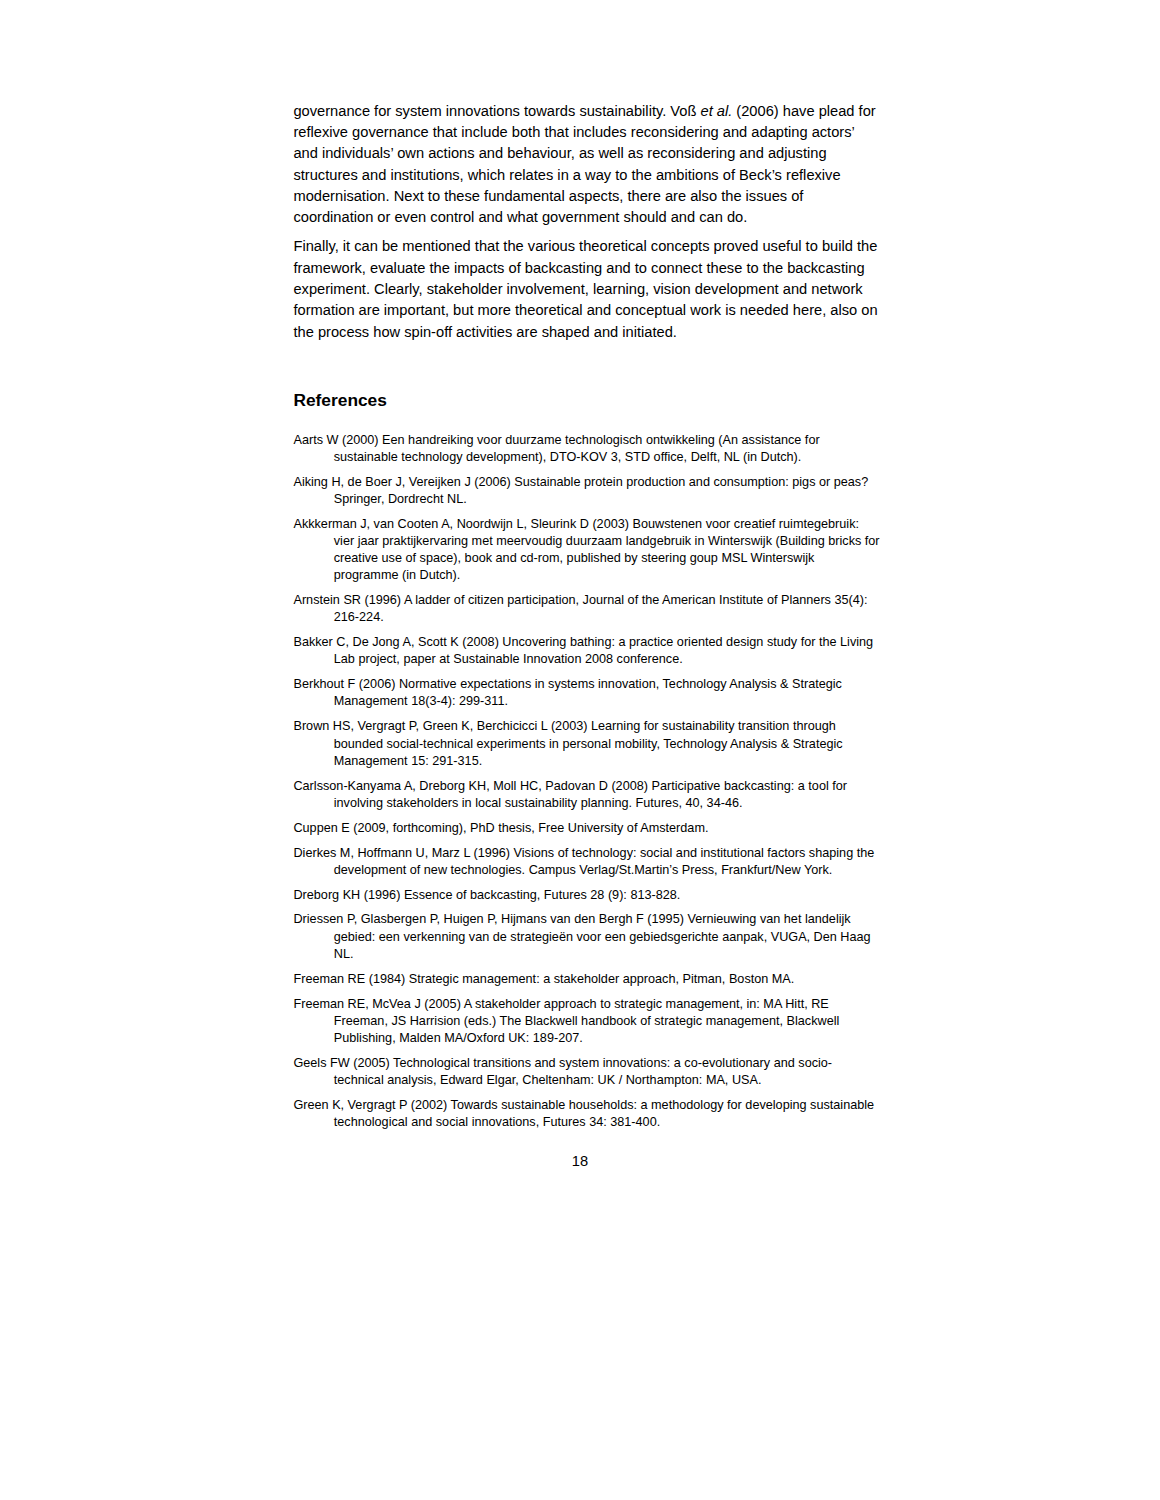governance for system innovations towards sustainability. Voß et al. (2006) have plead for reflexive governance that include both that includes reconsidering and adapting actors’ and individuals’ own actions and behaviour, as well as reconsidering and adjusting structures and institutions, which relates in a way to the ambitions of Beck’s reflexive modernisation. Next to these fundamental aspects, there are also the issues of coordination or even control and what government should and can do.
Finally, it can be mentioned that the various theoretical concepts proved useful to build the framework, evaluate the impacts of backcasting and to connect these to the backcasting experiment. Clearly, stakeholder involvement, learning, vision development and network formation are important, but more theoretical and conceptual work is needed here, also on the process how spin-off activities are shaped and initiated.
References
Aarts W (2000) Een handreiking voor duurzame technologisch ontwikkeling (An assistance for sustainable technology development), DTO-KOV 3, STD office, Delft, NL (in Dutch).
Aiking H, de Boer J, Vereijken J (2006) Sustainable protein production and consumption: pigs or peas? Springer, Dordrecht NL.
Akkkerman J, van Cooten A, Noordwijn L, Sleurink D (2003) Bouwstenen voor creatief ruimtegebruik: vier jaar praktijkervaring met meervoudig duurzaam landgebruik in Winterswijk (Building bricks for creative use of space), book and cd-rom, published by steering goup MSL Winterswijk programme (in Dutch).
Arnstein SR (1996) A ladder of citizen participation, Journal of the American Institute of Planners 35(4): 216-224.
Bakker C, De Jong A, Scott K (2008) Uncovering bathing: a practice oriented design study for the Living Lab project, paper at Sustainable Innovation 2008 conference.
Berkhout F (2006) Normative expectations in systems innovation, Technology Analysis & Strategic Management 18(3-4): 299-311.
Brown HS, Vergragt P, Green K, Berchicicci L (2003) Learning for sustainability transition through bounded social-technical experiments in personal mobility, Technology Analysis & Strategic Management 15: 291-315.
Carlsson-Kanyama A, Dreborg KH, Moll HC, Padovan D (2008) Participative backcasting: a tool for involving stakeholders in local sustainability planning. Futures, 40, 34-46.
Cuppen E (2009, forthcoming), PhD thesis, Free University of Amsterdam.
Dierkes M, Hoffmann U, Marz L (1996) Visions of technology: social and institutional factors shaping the development of new technologies. Campus Verlag/St.Martin’s Press, Frankfurt/New York.
Dreborg KH (1996) Essence of backcasting, Futures 28 (9): 813-828.
Driessen P, Glasbergen P, Huigen P, Hijmans van den Bergh F (1995) Vernieuwing van het landelijk gebied: een verkenning van de strategieën voor een gebiedsgerichte aanpak, VUGA, Den Haag NL.
Freeman RE (1984) Strategic management: a stakeholder approach, Pitman, Boston MA.
Freeman RE, McVea J (2005) A stakeholder approach to strategic management, in: MA Hitt, RE Freeman, JS Harrision (eds.) The Blackwell handbook of strategic management, Blackwell Publishing, Malden MA/Oxford UK: 189-207.
Geels FW (2005) Technological transitions and system innovations: a co-evolutionary and socio-technical analysis, Edward Elgar, Cheltenham: UK / Northampton: MA, USA.
Green K, Vergragt P (2002) Towards sustainable households: a methodology for developing sustainable technological and social innovations, Futures 34: 381-400.
18